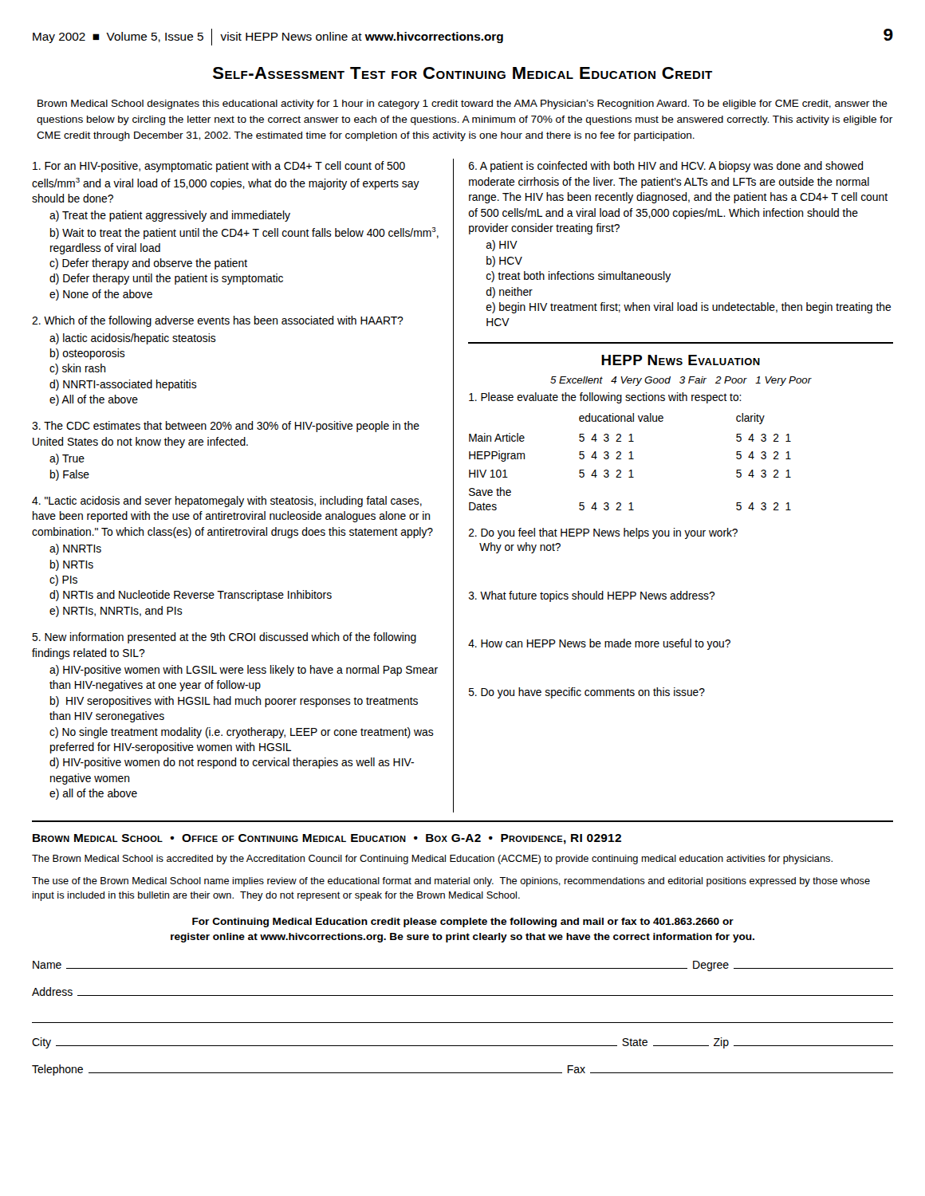May 2002 ■ Volume 5, Issue 5
visit HEPP News online at www.hivcorrections.org
9
Self-Assessment Test for Continuing Medical Education Credit
Brown Medical School designates this educational activity for 1 hour in category 1 credit toward the AMA Physician’s Recognition Award. To be eligible for CME credit, answer the questions below by circling the letter next to the correct answer to each of the questions. A minimum of 70% of the questions must be answered correctly. This activity is eligible for CME credit through December 31, 2002. The estimated time for completion of this activity is one hour and there is no fee for participation.
1. For an HIV-positive, asymptomatic patient with a CD4+ T cell count of 500 cells/mm3 and a viral load of 15,000 copies, what do the majority of experts say should be done?
a) Treat the patient aggressively and immediately
b) Wait to treat the patient until the CD4+ T cell count falls below 400 cells/mm3, regardless of viral load
c) Defer therapy and observe the patient
d) Defer therapy until the patient is symptomatic
e) None of the above
2. Which of the following adverse events has been associated with HAART?
a) lactic acidosis/hepatic steatosis
b) osteoporosis
c) skin rash
d) NNRTI-associated hepatitis
e) All of the above
3. The CDC estimates that between 20% and 30% of HIV-positive people in the United States do not know they are infected.
a) True
b) False
4. "Lactic acidosis and sever hepatomegaly with steatosis, including fatal cases, have been reported with the use of antiretroviral nucleoside analogues alone or in combination." To which class(es) of antiretroviral drugs does this statement apply?
a) NNRTIs
b) NRTIs
c) PIs
d) NRTIs and Nucleotide Reverse Transcriptase Inhibitors
e) NRTIs, NNRTIs, and PIs
5. New information presented at the 9th CROI discussed which of the following findings related to SIL?
a) HIV-positive women with LGSIL were less likely to have a normal Pap Smear than HIV-negatives at one year of follow-up
b) HIV seropositives with HGSIL had much poorer responses to treatments than HIV seronegatives
c) No single treatment modality (i.e. cryotherapy, LEEP or cone treatment) was preferred for HIV-seropositive women with HGSIL
d) HIV-positive women do not respond to cervical therapies as well as HIV-negative women
e) all of the above
6. A patient is coinfected with both HIV and HCV. A biopsy was done and showed moderate cirrhosis of the liver. The patient’s ALTs and LFTs are outside the normal range. The HIV has been recently diagnosed, and the patient has a CD4+ T cell count of 500 cells/mL and a viral load of 35,000 copies/mL. Which infection should the provider consider treating first?
a) HIV
b) HCV
c) treat both infections simultaneously
d) neither
e) begin HIV treatment first; when viral load is undetectable, then begin treating the HCV
HEPP News Evaluation
5 Excellent 4 Very Good 3 Fair 2 Poor 1 Very Poor
1. Please evaluate the following sections with respect to:
| | educational value | clarity |
| --- | --- | --- |
| Main Article | 5 4 3 2 1 | 5 4 3 2 1 |
| HEPPigram | 5 4 3 2 1 | 5 4 3 2 1 |
| HIV 101 | 5 4 3 2 1 | 5 4 3 2 1 |
| Save the Dates | 5 4 3 2 1 | 5 4 3 2 1 |
2. Do you feel that HEPP News helps you in your work?Why or why not?
3. What future topics should HEPP News address?
4. How can HEPP News be made more useful to you?
5. Do you have specific comments on this issue?
Brown Medical School • Office of Continuing Medical Education • Box G-A2 • Providence, RI 02912
The Brown Medical School is accredited by the Accreditation Council for Continuing Medical Education (ACCME) to provide continuing medical education activities for physicians.
The use of the Brown Medical School name implies review of the educational format and material only. The opinions, recommendations and editorial positions expressed by those whose input is included in this bulletin are their own. They do not represent or speak for the Brown Medical School.
For Continuing Medical Education credit please complete the following and mail or fax to 401.863.2660 or
register online at www.hivcorrections.org. Be sure to print clearly so that we have the correct information for you.
Name Degree
Address
City State Zip
Telephone Fax